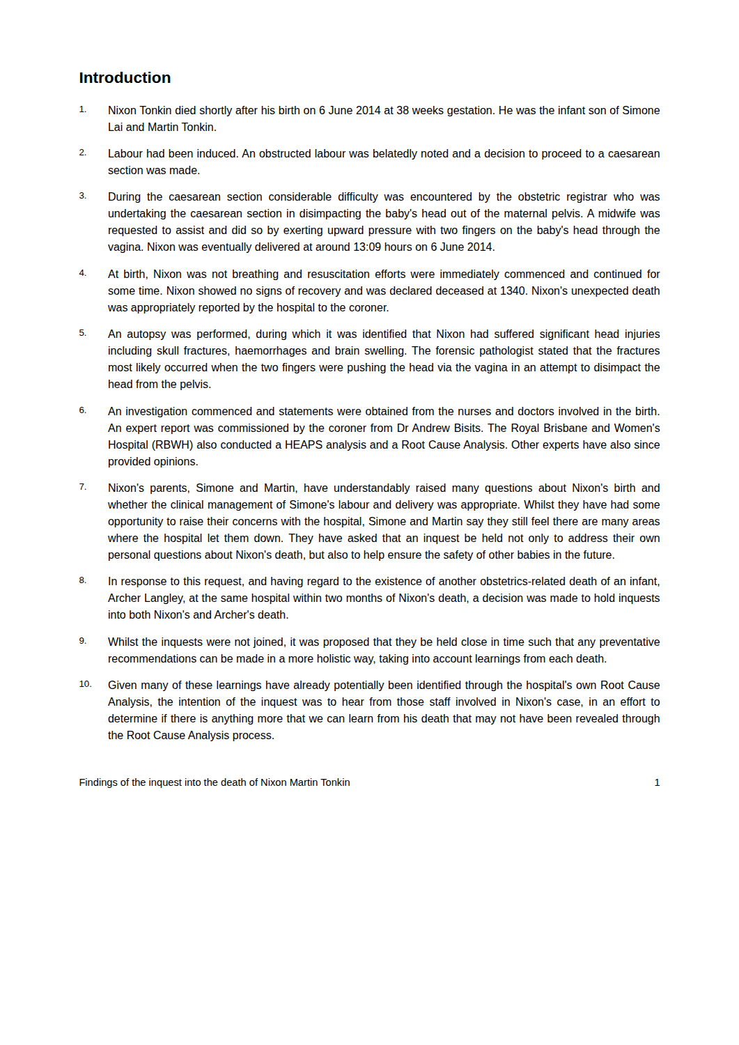Introduction
Nixon Tonkin died shortly after his birth on 6 June 2014 at 38 weeks gestation. He was the infant son of Simone Lai and Martin Tonkin.
Labour had been induced. An obstructed labour was belatedly noted and a decision to proceed to a caesarean section was made.
During the caesarean section considerable difficulty was encountered by the obstetric registrar who was undertaking the caesarean section in disimpacting the baby's head out of the maternal pelvis. A midwife was requested to assist and did so by exerting upward pressure with two fingers on the baby's head through the vagina. Nixon was eventually delivered at around 13:09 hours on 6 June 2014.
At birth, Nixon was not breathing and resuscitation efforts were immediately commenced and continued for some time. Nixon showed no signs of recovery and was declared deceased at 1340. Nixon's unexpected death was appropriately reported by the hospital to the coroner.
An autopsy was performed, during which it was identified that Nixon had suffered significant head injuries including skull fractures, haemorrhages and brain swelling. The forensic pathologist stated that the fractures most likely occurred when the two fingers were pushing the head via the vagina in an attempt to disimpact the head from the pelvis.
An investigation commenced and statements were obtained from the nurses and doctors involved in the birth. An expert report was commissioned by the coroner from Dr Andrew Bisits. The Royal Brisbane and Women's Hospital (RBWH) also conducted a HEAPS analysis and a Root Cause Analysis. Other experts have also since provided opinions.
Nixon's parents, Simone and Martin, have understandably raised many questions about Nixon's birth and whether the clinical management of Simone's labour and delivery was appropriate. Whilst they have had some opportunity to raise their concerns with the hospital, Simone and Martin say they still feel there are many areas where the hospital let them down. They have asked that an inquest be held not only to address their own personal questions about Nixon's death, but also to help ensure the safety of other babies in the future.
In response to this request, and having regard to the existence of another obstetrics-related death of an infant, Archer Langley, at the same hospital within two months of Nixon's death, a decision was made to hold inquests into both Nixon's and Archer's death.
Whilst the inquests were not joined, it was proposed that they be held close in time such that any preventative recommendations can be made in a more holistic way, taking into account learnings from each death.
Given many of these learnings have already potentially been identified through the hospital's own Root Cause Analysis, the intention of the inquest was to hear from those staff involved in Nixon's case, in an effort to determine if there is anything more that we can learn from his death that may not have been revealed through the Root Cause Analysis process.
Findings of the inquest into the death of Nixon Martin Tonkin 1